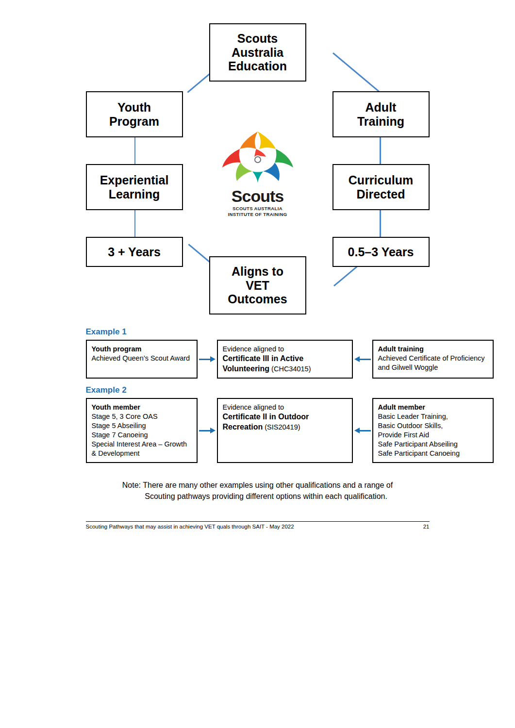Scouts
Australia
Education
Youth
Program
Adult
Training
Experiential
Learning
Curriculum
Directed
3 + Years
0.5–3 Years
Aligns to
VET
Outcomes
Scouts
SCOUTS AUSTRALIA
INSTITUTE OF TRAINING
Example 1
Youth program
Achieved Queen’s Scout Award
Evidence aligned to
Certificate III in Active Volunteering (CHC34015)
Adult training
Achieved Certificate of Proficiency and Gilwell Woggle
Example 2
Youth member
Stage 5, 3 Core OAS
Stage 5 Abseiling
Stage 7 Canoeing
Special Interest Area – Growth & Development
Evidence aligned to
Certificate II in Outdoor Recreation (SIS20419)
Adult member
Basic Leader Training,
Basic Outdoor Skills,
Provide First Aid
Safe Participant Abseiling
Safe Participant Canoeing
Note: There are many other examples using other qualifications and a range of Scouting pathways providing different options within each qualification.
Scouting Pathways that may assist in achieving VET quals through SAIT - May 2022 21